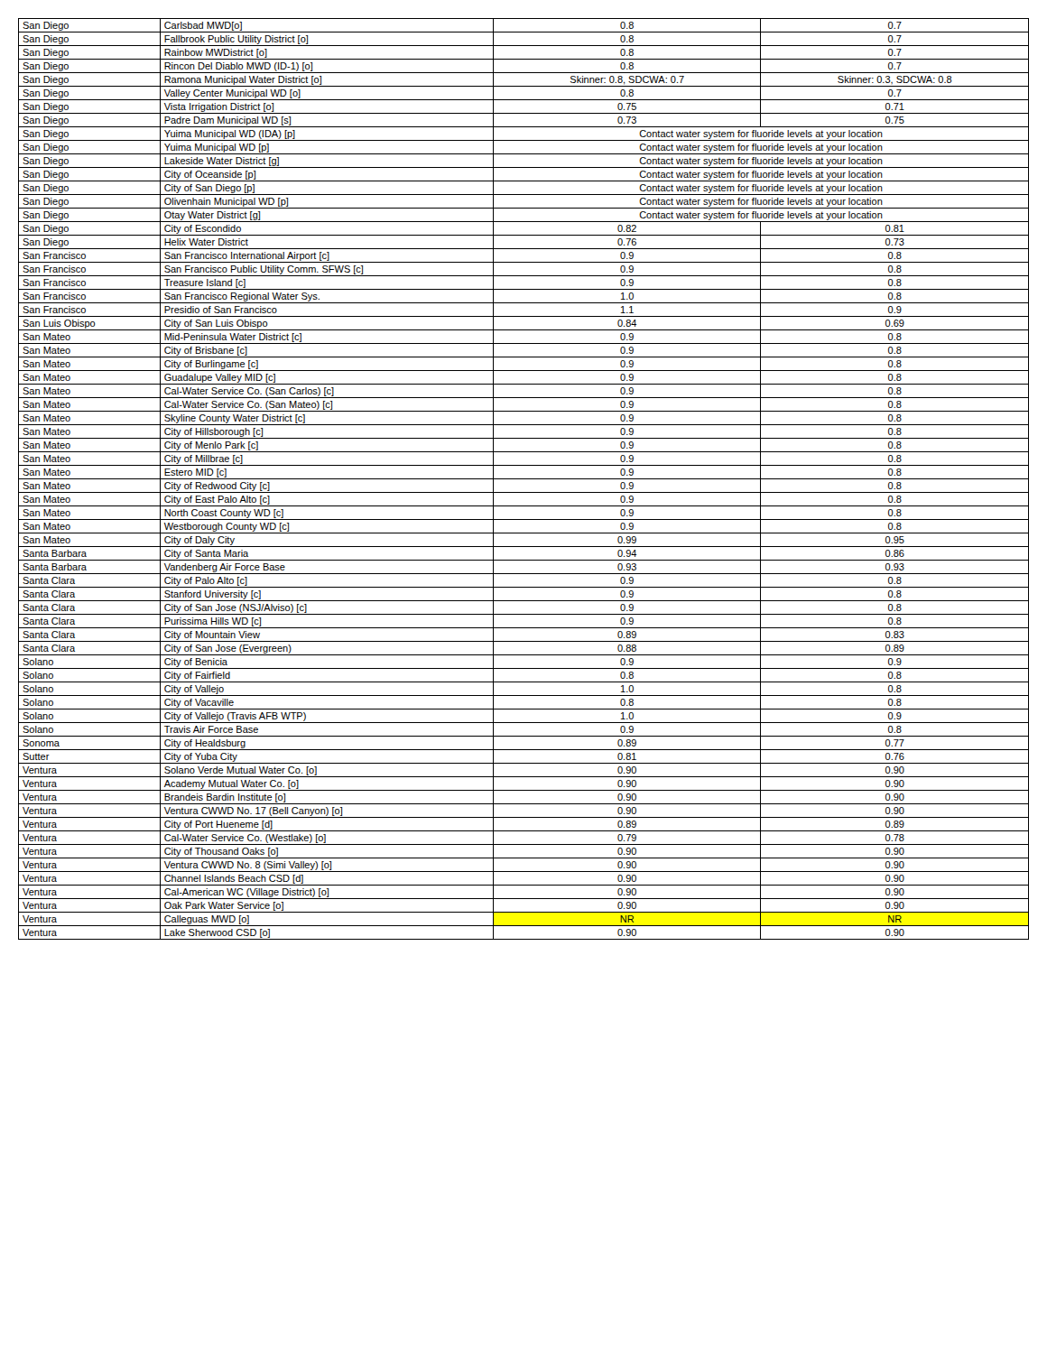| San Diego | Carlsbad MWD[o] | 0.8 | 0.7 |
| San Diego | Fallbrook Public Utility District [o] | 0.8 | 0.7 |
| San Diego | Rainbow MWDistrict [o] | 0.8 | 0.7 |
| San Diego | Rincon Del Diablo MWD (ID-1) [o] | 0.8 | 0.7 |
| San Diego | Ramona Municipal Water District [o] | Skinner: 0.8, SDCWA: 0.7 | Skinner: 0.3, SDCWA: 0.8 |
| San Diego | Valley Center Municipal WD [o] | 0.8 | 0.7 |
| San Diego | Vista Irrigation District [o] | 0.75 | 0.71 |
| San Diego | Padre Dam Municipal WD [s] | 0.73 | 0.75 |
| San Diego | Yuima Municipal WD (IDA) [p] | Contact water system for fluoride levels at your location |
| San Diego | Yuima Municipal WD [p] | Contact water system for fluoride levels at your location |
| San Diego | Lakeside Water District [g] | Contact water system for fluoride levels at your location |
| San Diego | City of Oceanside [p] | Contact water system for fluoride levels at your location |
| San Diego | City of San Diego [p] | Contact water system for fluoride levels at your location |
| San Diego | Olivenhain Municipal WD [p] | Contact water system for fluoride levels at your location |
| San Diego | Otay Water District [g] | Contact water system for fluoride levels at your location |
| San Diego | City of Escondido | 0.82 | 0.81 |
| San Diego | Helix Water District | 0.76 | 0.73 |
| San Francisco | San Francisco International Airport [c] | 0.9 | 0.8 |
| San Francisco | San Francisco Public Utility Comm. SFWS [c] | 0.9 | 0.8 |
| San Francisco | Treasure Island [c] | 0.9 | 0.8 |
| San Francisco | San Francisco Regional Water Sys. | 1.0 | 0.8 |
| San Francisco | Presidio of San Francisco | 1.1 | 0.9 |
| San Luis Obispo | City of San Luis Obispo | 0.84 | 0.69 |
| San Mateo | Mid-Peninsula Water District [c] | 0.9 | 0.8 |
| San Mateo | City of Brisbane [c] | 0.9 | 0.8 |
| San Mateo | City of Burlingame [c] | 0.9 | 0.8 |
| San Mateo | Guadalupe Valley MID [c] | 0.9 | 0.8 |
| San Mateo | Cal-Water Service Co. (San Carlos) [c] | 0.9 | 0.8 |
| San Mateo | Cal-Water Service Co. (San Mateo) [c] | 0.9 | 0.8 |
| San Mateo | Skyline County Water District [c] | 0.9 | 0.8 |
| San Mateo | City of Hillsborough [c] | 0.9 | 0.8 |
| San Mateo | City of Menlo Park [c] | 0.9 | 0.8 |
| San Mateo | City of Millbrae [c] | 0.9 | 0.8 |
| San Mateo | Estero MID [c] | 0.9 | 0.8 |
| San Mateo | City of Redwood City [c] | 0.9 | 0.8 |
| San Mateo | City of East Palo Alto [c] | 0.9 | 0.8 |
| San Mateo | North Coast County WD [c] | 0.9 | 0.8 |
| San Mateo | Westborough County WD [c] | 0.9 | 0.8 |
| San Mateo | City of Daly City | 0.99 | 0.95 |
| Santa Barbara | City of Santa Maria | 0.94 | 0.86 |
| Santa Barbara | Vandenberg Air Force Base | 0.93 | 0.93 |
| Santa Clara | City of Palo Alto [c] | 0.9 | 0.8 |
| Santa Clara | Stanford University [c] | 0.9 | 0.8 |
| Santa Clara | City of San Jose (NSJ/Alviso) [c] | 0.9 | 0.8 |
| Santa Clara | Purissima Hills WD [c] | 0.9 | 0.8 |
| Santa Clara | City of Mountain View | 0.89 | 0.83 |
| Santa Clara | City of San Jose (Evergreen) | 0.88 | 0.89 |
| Solano | City of Benicia | 0.9 | 0.9 |
| Solano | City of Fairfield | 0.8 | 0.8 |
| Solano | City of Vallejo | 1.0 | 0.8 |
| Solano | City of Vacaville | 0.8 | 0.8 |
| Solano | City of Vallejo (Travis AFB WTP) | 1.0 | 0.9 |
| Solano | Travis Air Force Base | 0.9 | 0.8 |
| Sonoma | City of Healdsburg | 0.89 | 0.77 |
| Sutter | City of Yuba City | 0.81 | 0.76 |
| Ventura | Solano Verde Mutual Water Co. [o] | 0.90 | 0.90 |
| Ventura | Academy Mutual Water Co. [o] | 0.90 | 0.90 |
| Ventura | Brandeis Bardin Institute [o] | 0.90 | 0.90 |
| Ventura | Ventura CWWD No. 17 (Bell Canyon) [o] | 0.90 | 0.90 |
| Ventura | City of Port Hueneme [d] | 0.89 | 0.89 |
| Ventura | Cal-Water Service Co. (Westlake) [o] | 0.79 | 0.78 |
| Ventura | City of Thousand Oaks [o] | 0.90 | 0.90 |
| Ventura | Ventura CWWD No. 8 (Simi Valley) [o] | 0.90 | 0.90 |
| Ventura | Channel Islands Beach CSD [d] | 0.90 | 0.90 |
| Ventura | Cal-American WC (Village District) [o] | 0.90 | 0.90 |
| Ventura | Oak Park Water Service [o] | 0.90 | 0.90 |
| Ventura | Calleguas MWD [o] | NR | NR |
| Ventura | Lake Sherwood CSD [o] | 0.90 | 0.90 |